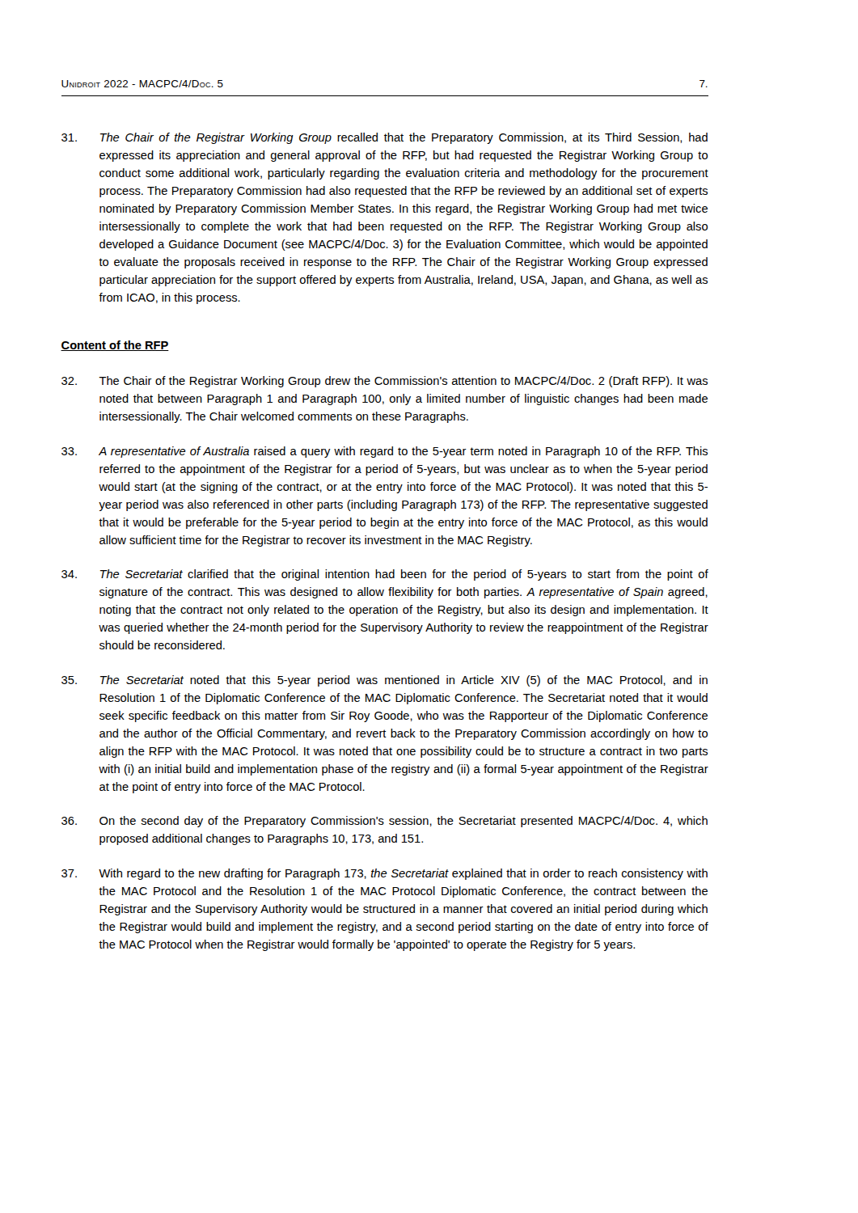Unidroit 2022 - MACPC/4/Doc. 5 7.
31. The Chair of the Registrar Working Group recalled that the Preparatory Commission, at its Third Session, had expressed its appreciation and general approval of the RFP, but had requested the Registrar Working Group to conduct some additional work, particularly regarding the evaluation criteria and methodology for the procurement process. The Preparatory Commission had also requested that the RFP be reviewed by an additional set of experts nominated by Preparatory Commission Member States. In this regard, the Registrar Working Group had met twice intersessionally to complete the work that had been requested on the RFP. The Registrar Working Group also developed a Guidance Document (see MACPC/4/Doc. 3) for the Evaluation Committee, which would be appointed to evaluate the proposals received in response to the RFP. The Chair of the Registrar Working Group expressed particular appreciation for the support offered by experts from Australia, Ireland, USA, Japan, and Ghana, as well as from ICAO, in this process.
Content of the RFP
32. The Chair of the Registrar Working Group drew the Commission's attention to MACPC/4/Doc. 2 (Draft RFP). It was noted that between Paragraph 1 and Paragraph 100, only a limited number of linguistic changes had been made intersessionally. The Chair welcomed comments on these Paragraphs.
33. A representative of Australia raised a query with regard to the 5-year term noted in Paragraph 10 of the RFP. This referred to the appointment of the Registrar for a period of 5-years, but was unclear as to when the 5-year period would start (at the signing of the contract, or at the entry into force of the MAC Protocol). It was noted that this 5-year period was also referenced in other parts (including Paragraph 173) of the RFP. The representative suggested that it would be preferable for the 5-year period to begin at the entry into force of the MAC Protocol, as this would allow sufficient time for the Registrar to recover its investment in the MAC Registry.
34. The Secretariat clarified that the original intention had been for the period of 5-years to start from the point of signature of the contract. This was designed to allow flexibility for both parties. A representative of Spain agreed, noting that the contract not only related to the operation of the Registry, but also its design and implementation. It was queried whether the 24-month period for the Supervisory Authority to review the reappointment of the Registrar should be reconsidered.
35. The Secretariat noted that this 5-year period was mentioned in Article XIV (5) of the MAC Protocol, and in Resolution 1 of the Diplomatic Conference of the MAC Diplomatic Conference. The Secretariat noted that it would seek specific feedback on this matter from Sir Roy Goode, who was the Rapporteur of the Diplomatic Conference and the author of the Official Commentary, and revert back to the Preparatory Commission accordingly on how to align the RFP with the MAC Protocol. It was noted that one possibility could be to structure a contract in two parts with (i) an initial build and implementation phase of the registry and (ii) a formal 5-year appointment of the Registrar at the point of entry into force of the MAC Protocol.
36. On the second day of the Preparatory Commission's session, the Secretariat presented MACPC/4/Doc. 4, which proposed additional changes to Paragraphs 10, 173, and 151.
37. With regard to the new drafting for Paragraph 173, the Secretariat explained that in order to reach consistency with the MAC Protocol and the Resolution 1 of the MAC Protocol Diplomatic Conference, the contract between the Registrar and the Supervisory Authority would be structured in a manner that covered an initial period during which the Registrar would build and implement the registry, and a second period starting on the date of entry into force of the MAC Protocol when the Registrar would formally be 'appointed' to operate the Registry for 5 years.